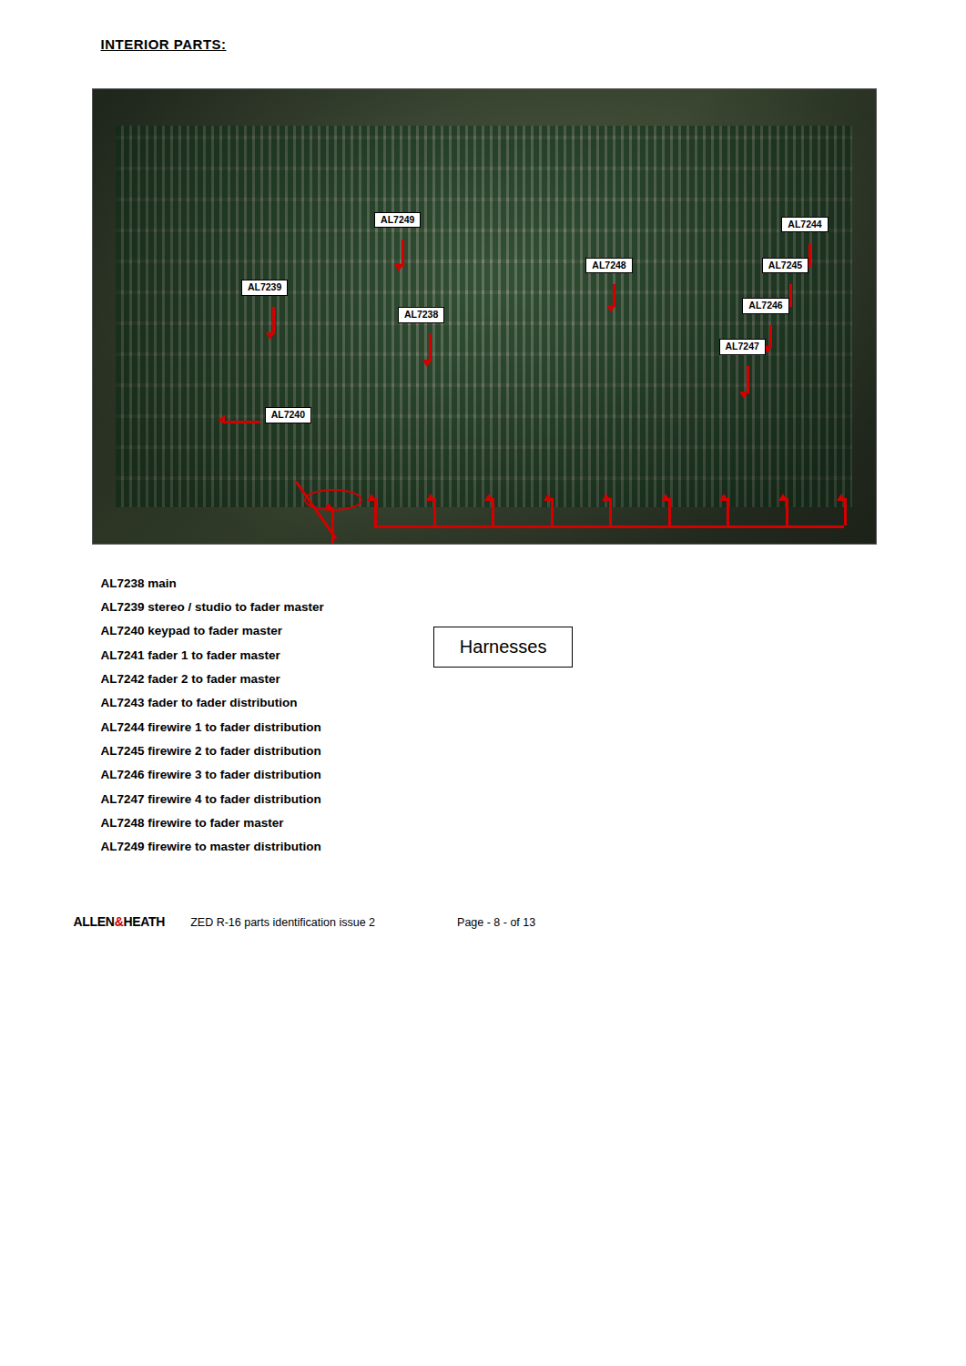INTERIOR PARTS:
AL7249
AL7244
AL7245
AL7248
AL7246
AL7239
AL7238
AL7247
AL7240
AL7241
AL7242
AL7243
AL7238 main
AL7239 stereo / studio to fader master
AL7240 keypad to fader master
AL7241 fader 1 to fader master
AL7242 fader 2 to fader master
AL7243 fader to fader distribution
AL7244 firewire 1 to fader distribution
AL7245 firewire 2 to fader distribution
AL7246 firewire 3 to fader distribution
AL7247 firewire 4 to fader distribution
AL7248 firewire to fader master
AL7249 firewire to master distribution
Harnesses
ALLEN&HEATH ZED R-16 parts identification issue 2 Page - 8 - of 13